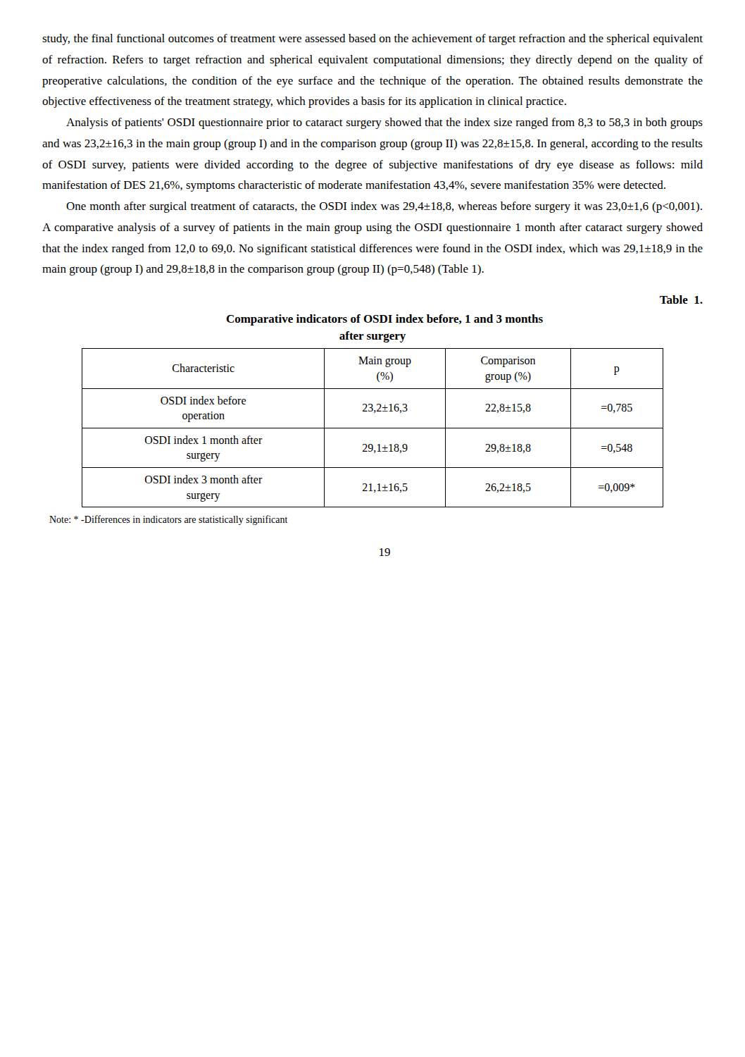study, the final functional outcomes of treatment were assessed based on the achievement of target refraction and the spherical equivalent of refraction. Refers to target refraction and spherical equivalent computational dimensions; they directly depend on the quality of preoperative calculations, the condition of the eye surface and the technique of the operation. The obtained results demonstrate the objective effectiveness of the treatment strategy, which provides a basis for its application in clinical practice.
Analysis of patients' OSDI questionnaire prior to cataract surgery showed that the index size ranged from 8,3 to 58,3 in both groups and was 23,2±16,3 in the main group (group I) and in the comparison group (group II) was 22,8±15,8. In general, according to the results of OSDI survey, patients were divided according to the degree of subjective manifestations of dry eye disease as follows: mild manifestation of DES 21,6%, symptoms characteristic of moderate manifestation 43,4%, severe manifestation 35% were detected.
One month after surgical treatment of cataracts, the OSDI index was 29,4±18,8, whereas before surgery it was 23,0±1,6 (p<0,001). A comparative analysis of a survey of patients in the main group using the OSDI questionnaire 1 month after cataract surgery showed that the index ranged from 12,0 to 69,0. No significant statistical differences were found in the OSDI index, which was 29,1±18,9 in the main group (group I) and 29,8±18,8 in the comparison group (group II) (p=0,548) (Table 1).
Table 1.
Comparative indicators of OSDI index before, 1 and 3 months
after surgery
| Characteristic | Main group (%) | Comparison group (%) | p |
| OSDI index before operation | 23,2±16,3 | 22,8±15,8 | =0,785 |
| OSDI index 1 month after surgery | 29,1±18,9 | 29,8±18,8 | =0,548 |
| OSDI index 3 month after surgery | 21,1±16,5 | 26,2±18,5 | =0,009* |
Note: * -Differences in indicators are statistically significant
19